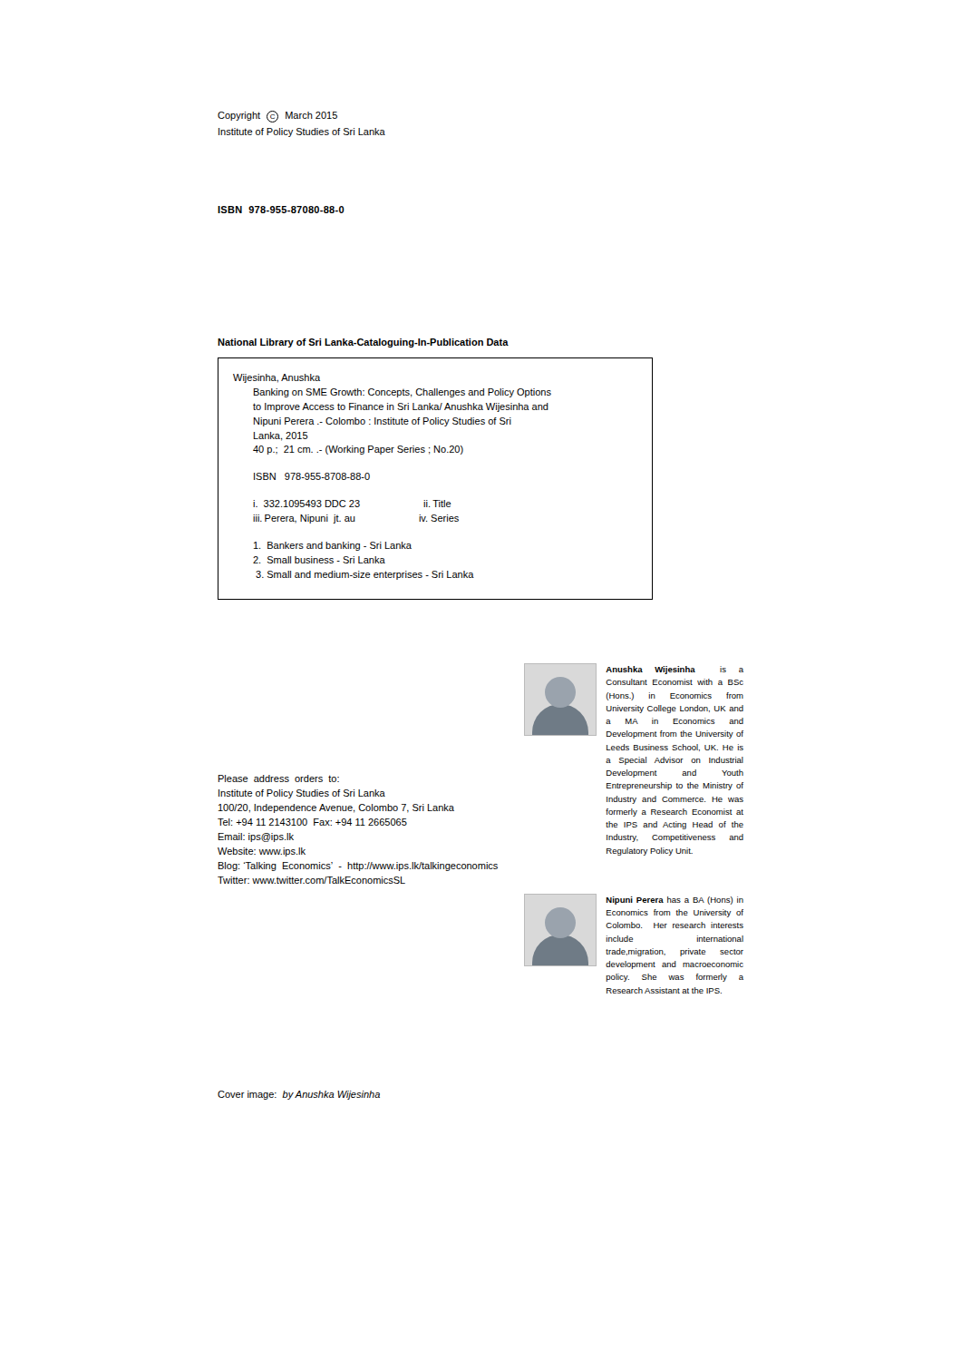Copyright C March 2015
Institute of Policy Studies of Sri Lanka
ISBN 978-955-87080-88-0
National Library of Sri Lanka-Cataloguing-In-Publication Data
Wijesinha, Anushka
Banking on SME Growth: Concepts, Challenges and Policy Options
to Improve Access to Finance in Sri Lanka/ Anushka Wijesinha and
Nipuni Perera .- Colombo : Institute of Policy Studies of Sri
Lanka, 2015
40 p.; 21 cm. .- (Working Paper Series ; No.20)
ISBN 978-955-8708-88-0
i. 332.1095493 DDC 23ii. Title
iii. Perera, Nipuni jt. auiv. Series
1. Bankers and banking - Sri Lanka
2. Small business - Sri Lanka
3. Small and medium-size enterprises - Sri Lanka
Please address orders to:
Institute of Policy Studies of Sri Lanka
100/20, Independence Avenue, Colombo 7, Sri Lanka
Tel: +94 11 2143100 Fax: +94 11 2665065
Email: ips@ips.lk
Website: www.ips.lk
Blog: ‘Talking Economics’ - http://www.ips.lk/talkingeconomics
Twitter: www.twitter.com/TalkEconomicsSL
Anushka Wijesinha is a Consultant Economist with a BSc (Hons.) in Economics from University College London, UK and a MA in Economics and Development from the University of Leeds Business School, UK. He is a Special Advisor on Industrial Development and Youth Entrepreneurship to the Ministry of Industry and Commerce. He was formerly a Research Economist at the IPS and Acting Head of the Industry, Competitiveness and Regulatory Policy Unit.
Nipuni Perera has a BA (Hons) in Economics from the University of Colombo. Her research interests include international trade,migration, private sector development and macroeconomic policy. She was formerly a Research Assistant at the IPS.
Cover image: by Anushka Wijesinha